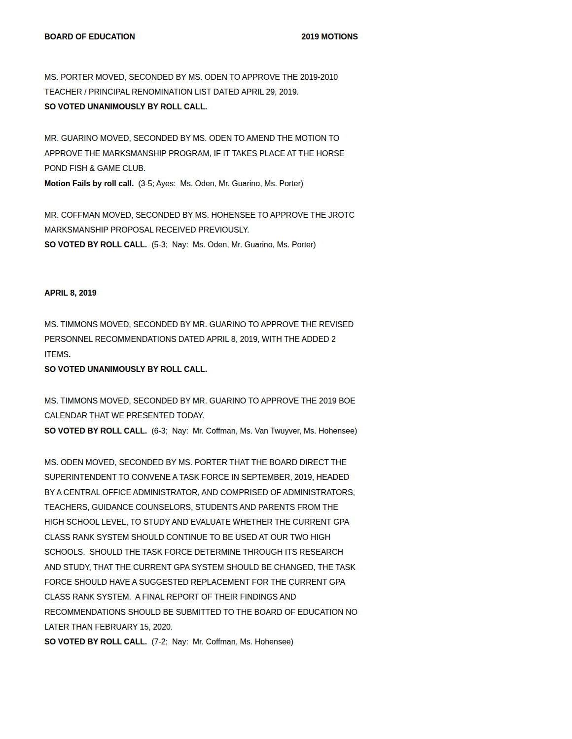BOARD OF EDUCATION 2019 MOTIONS
MS. PORTER MOVED, SECONDED BY MS. ODEN TO APPROVE THE 2019-2010 TEACHER / PRINCIPAL RENOMINATION LIST DATED APRIL 29, 2019.
SO VOTED UNANIMOUSLY BY ROLL CALL.
MR. GUARINO MOVED, SECONDED BY MS. ODEN TO AMEND THE MOTION TO APPROVE THE MARKSMANSHIP PROGRAM, IF IT TAKES PLACE AT THE HORSE POND FISH & GAME CLUB.
Motion Fails by roll call. (3-5; Ayes: Ms. Oden, Mr. Guarino, Ms. Porter)
MR. COFFMAN MOVED, SECONDED BY MS. HOHENSEE TO APPROVE THE JROTC MARKSMANSHIP PROPOSAL RECEIVED PREVIOUSLY.
SO VOTED BY ROLL CALL. (5-3; Nay: Ms. Oden, Mr. Guarino, Ms. Porter)
APRIL 8, 2019
MS. TIMMONS MOVED, SECONDED BY MR. GUARINO TO APPROVE THE REVISED PERSONNEL RECOMMENDATIONS DATED APRIL 8, 2019, WITH THE ADDED 2 ITEMS.
SO VOTED UNANIMOUSLY BY ROLL CALL.
MS. TIMMONS MOVED, SECONDED BY MR. GUARINO TO APPROVE THE 2019 BOE CALENDAR THAT WE PRESENTED TODAY.
SO VOTED BY ROLL CALL. (6-3; Nay: Mr. Coffman, Ms. Van Twuyver, Ms. Hohensee)
MS. ODEN MOVED, SECONDED BY MS. PORTER THAT THE BOARD DIRECT THE SUPERINTENDENT TO CONVENE A TASK FORCE IN SEPTEMBER, 2019, HEADED BY A CENTRAL OFFICE ADMINISTRATOR, AND COMPRISED OF ADMINISTRATORS, TEACHERS, GUIDANCE COUNSELORS, STUDENTS AND PARENTS FROM THE HIGH SCHOOL LEVEL, TO STUDY AND EVALUATE WHETHER THE CURRENT GPA CLASS RANK SYSTEM SHOULD CONTINUE TO BE USED AT OUR TWO HIGH SCHOOLS. SHOULD THE TASK FORCE DETERMINE THROUGH ITS RESEARCH AND STUDY, THAT THE CURRENT GPA SYSTEM SHOULD BE CHANGED, THE TASK FORCE SHOULD HAVE A SUGGESTED REPLACEMENT FOR THE CURRENT GPA CLASS RANK SYSTEM. A FINAL REPORT OF THEIR FINDINGS AND RECOMMENDATIONS SHOULD BE SUBMITTED TO THE BOARD OF EDUCATION NO LATER THAN FEBRUARY 15, 2020.
SO VOTED BY ROLL CALL. (7-2; Nay: Mr. Coffman, Ms. Hohensee)